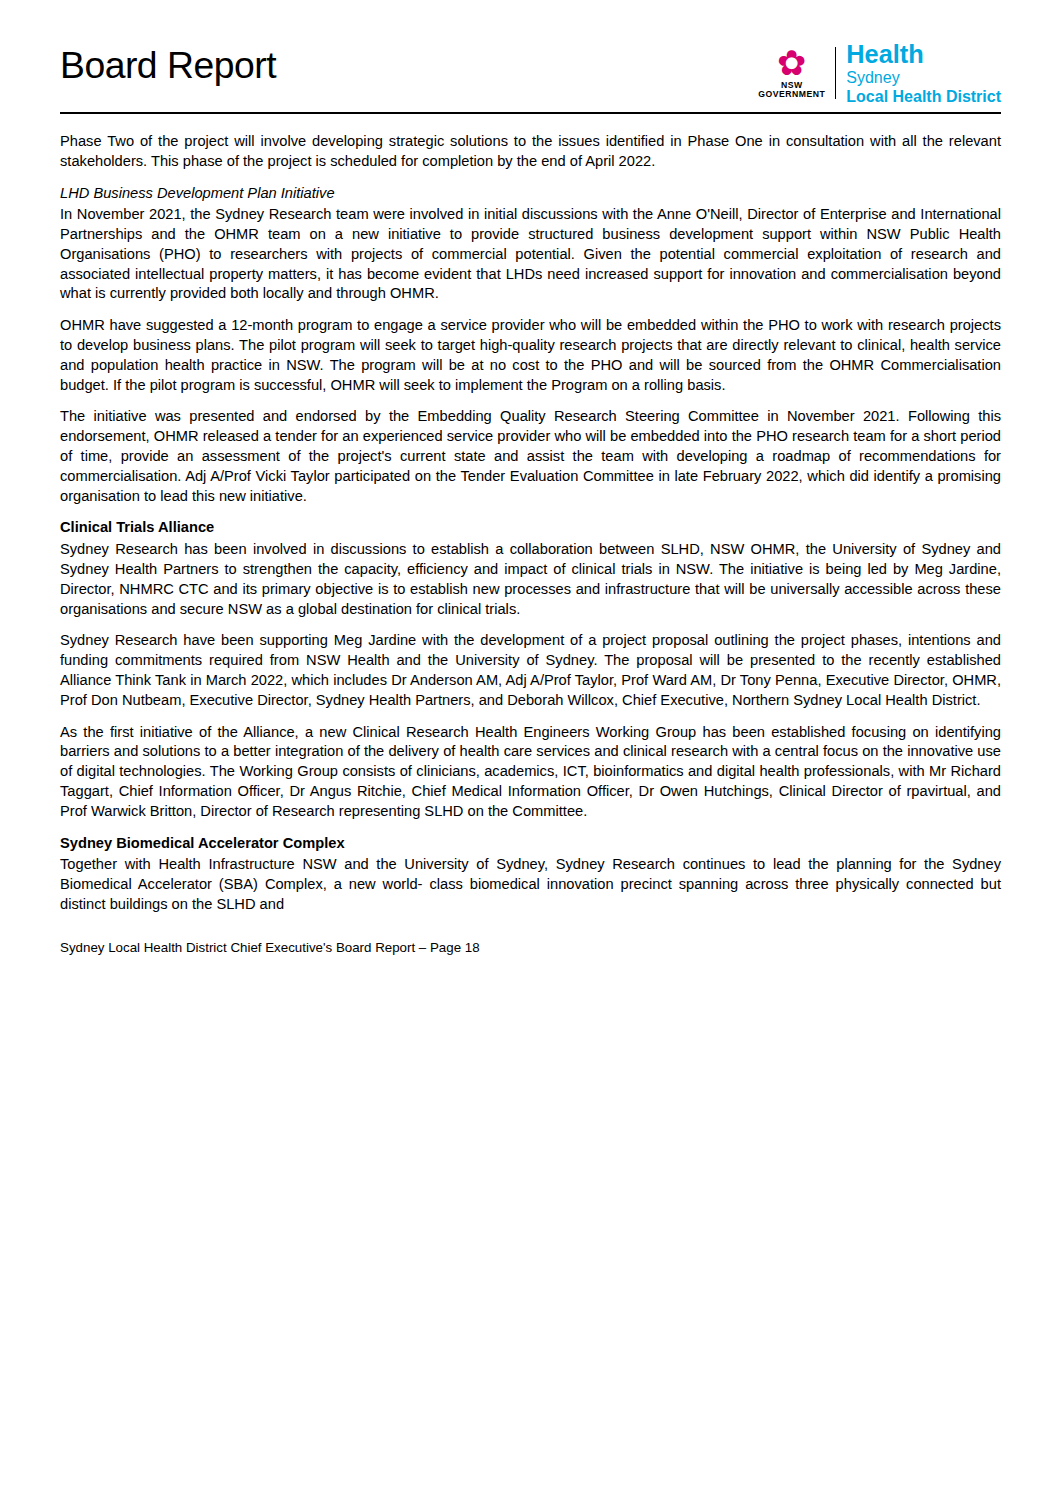Board Report
✿
NSW
GOVERNMENT
Health
Sydney
Local Health District
Phase Two of the project will involve developing strategic solutions to the issues identified in Phase One in consultation with all the relevant stakeholders. This phase of the project is scheduled for completion by the end of April 2022.
LHD Business Development Plan Initiative
In November 2021, the Sydney Research team were involved in initial discussions with the Anne O'Neill, Director of Enterprise and International Partnerships and the OHMR team on a new initiative to provide structured business development support within NSW Public Health Organisations (PHO) to researchers with projects of commercial potential. Given the potential commercial exploitation of research and associated intellectual property matters, it has become evident that LHDs need increased support for innovation and commercialisation beyond what is currently provided both locally and through OHMR.
OHMR have suggested a 12-month program to engage a service provider who will be embedded within the PHO to work with research projects to develop business plans. The pilot program will seek to target high-quality research projects that are directly relevant to clinical, health service and population health practice in NSW. The program will be at no cost to the PHO and will be sourced from the OHMR Commercialisation budget. If the pilot program is successful, OHMR will seek to implement the Program on a rolling basis.
The initiative was presented and endorsed by the Embedding Quality Research Steering Committee in November 2021. Following this endorsement, OHMR released a tender for an experienced service provider who will be embedded into the PHO research team for a short period of time, provide an assessment of the project's current state and assist the team with developing a roadmap of recommendations for commercialisation. Adj A/Prof Vicki Taylor participated on the Tender Evaluation Committee in late February 2022, which did identify a promising organisation to lead this new initiative.
Clinical Trials Alliance
Sydney Research has been involved in discussions to establish a collaboration between SLHD, NSW OHMR, the University of Sydney and Sydney Health Partners to strengthen the capacity, efficiency and impact of clinical trials in NSW. The initiative is being led by Meg Jardine, Director, NHMRC CTC and its primary objective is to establish new processes and infrastructure that will be universally accessible across these organisations and secure NSW as a global destination for clinical trials.
Sydney Research have been supporting Meg Jardine with the development of a project proposal outlining the project phases, intentions and funding commitments required from NSW Health and the University of Sydney. The proposal will be presented to the recently established Alliance Think Tank in March 2022, which includes Dr Anderson AM, Adj A/Prof Taylor, Prof Ward AM, Dr Tony Penna, Executive Director, OHMR, Prof Don Nutbeam, Executive Director, Sydney Health Partners, and Deborah Willcox, Chief Executive, Northern Sydney Local Health District.
As the first initiative of the Alliance, a new Clinical Research Health Engineers Working Group has been established focusing on identifying barriers and solutions to a better integration of the delivery of health care services and clinical research with a central focus on the innovative use of digital technologies. The Working Group consists of clinicians, academics, ICT, bioinformatics and digital health professionals, with Mr Richard Taggart, Chief Information Officer, Dr Angus Ritchie, Chief Medical Information Officer, Dr Owen Hutchings, Clinical Director of rpavirtual, and Prof Warwick Britton, Director of Research representing SLHD on the Committee.
Sydney Biomedical Accelerator Complex
Together with Health Infrastructure NSW and the University of Sydney, Sydney Research continues to lead the planning for the Sydney Biomedical Accelerator (SBA) Complex, a new world- class biomedical innovation precinct spanning across three physically connected but distinct buildings on the SLHD and
Sydney Local Health District Chief Executive's Board Report – Page 18